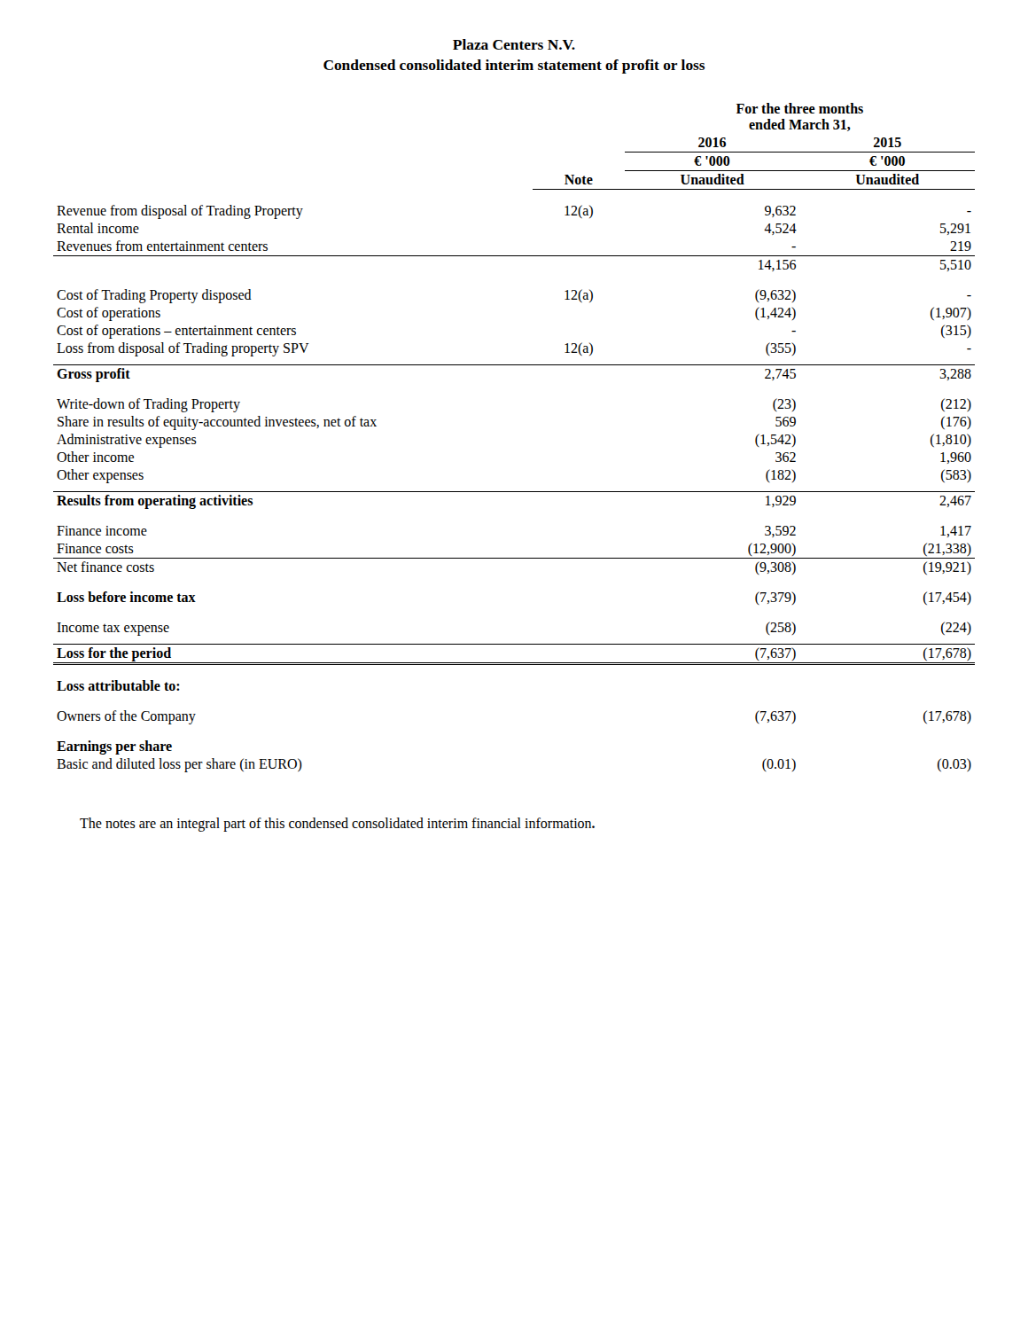Plaza Centers N.V.
Condensed consolidated interim statement of profit or loss
| | | For the three months ended March 31, |
| | | 2016 | 2015 |
| | | € '000 | € '000 |
| | Note | Unaudited | Unaudited |
| Revenue from disposal of Trading Property | 12(a) | 9,632 | - |
| Rental income | | 4,524 | 5,291 |
| Revenues from entertainment centers | | - | 219 |
| | | 14,156 | 5,510 |
| Cost of Trading Property disposed | 12(a) | (9,632) | - |
| Cost of operations | | (1,424) | (1,907) |
| Cost of operations – entertainment centers | | - | (315) |
| Loss from disposal of Trading property SPV | 12(a) | (355) | - |
| Gross profit | | 2,745 | 3,288 |
| Write-down of Trading Property | | (23) | (212) |
| Share in results of equity-accounted investees, net of tax | | 569 | (176) |
| Administrative expenses | | (1,542) | (1,810) |
| Other income | | 362 | 1,960 |
| Other expenses | | (182) | (583) |
| Results from operating activities | | 1,929 | 2,467 |
| Finance income | | 3,592 | 1,417 |
| Finance costs | | (12,900) | (21,338) |
| Net finance costs | | (9,308) | (19,921) |
| Loss before income tax | | (7,379) | (17,454) |
| Income tax expense | | (258) | (224) |
| Loss for the period | | (7,637) | (17,678) |
| Loss attributable to: | | | |
| Owners of the Company | | (7,637) | (17,678) |
| Earnings per share | | | |
| Basic and diluted loss per share (in EURO) | | (0.01) | (0.03) |
The notes are an integral part of this condensed consolidated interim financial information.